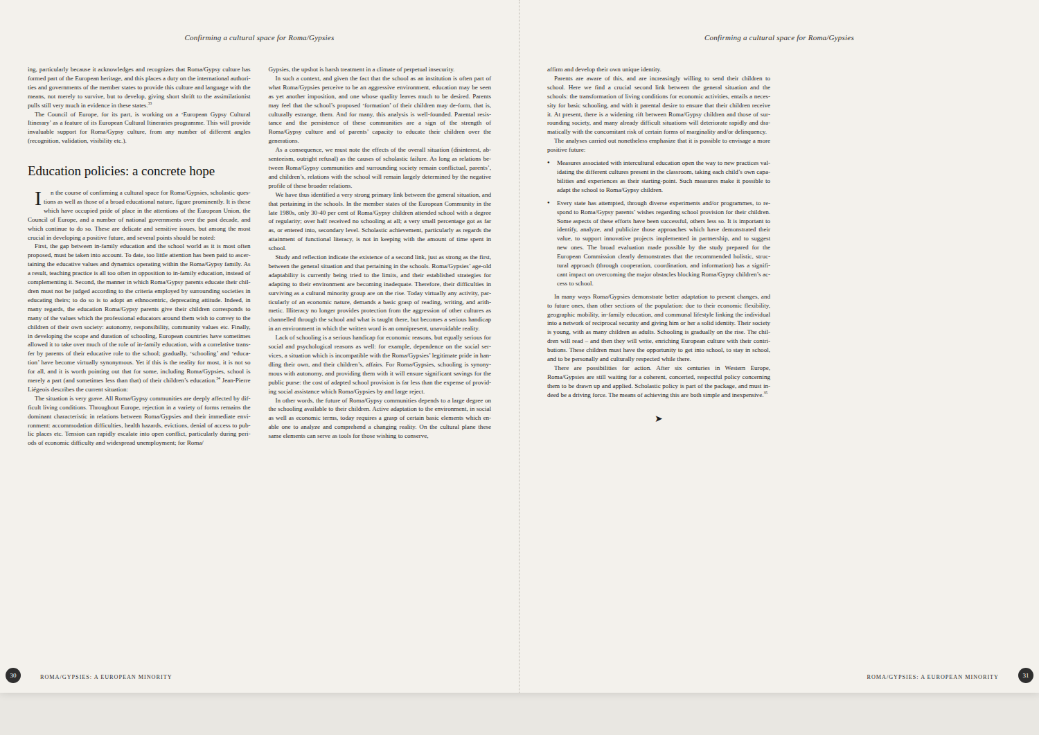Confirming a cultural space for Roma/Gypsies
ing, particularly because it acknowledges and recognizes that Roma/Gypsy culture has formed part of the European heritage, and this places a duty on the international authorities and governments of the member states to provide this culture and language with the means, not merely to survive, but to develop, giving short shrift to the assimilationist pulls still very much in evidence in these states.33
The Council of Europe, for its part, is working on a ‘European Gypsy Cultural Itinerary’ as a feature of its European Cultural Itineraries programme. This will provide invaluable support for Roma/Gypsy culture, from any number of different angles (recognition, validation, visibility etc.).
Education policies: a concrete hope
In the course of confirming a cultural space for Roma/Gypsies, scholastic questions as well as those of a broad educational nature, figure prominently. It is these which have occupied pride of place in the attentions of the European Union, the Council of Europe, and a number of national governments over the past decade, and which continue to do so. These are delicate and sensitive issues, but among the most crucial in developing a positive future, and several points should be noted:
First, the gap between in-family education and the school world as it is most often proposed, must be taken into account. To date, too little attention has been paid to ascertaining the educative values and dynamics operating within the Roma/Gypsy family. As a result, teaching practice is all too often in opposition to in-family education, instead of complementing it. Second, the manner in which Roma/Gypsy parents educate their children must not be judged according to the criteria employed by surrounding societies in educating theirs; to do so is to adopt an ethnocentric, deprecating attitude. Indeed, in many regards, the education Roma/Gypsy parents give their children corresponds to many of the values which the professional educators around them wish to convey to the children of their own society: autonomy, responsibility, community values etc. Finally, in developing the scope and duration of schooling, European countries have sometimes allowed it to take over much of the role of in-family education, with a correlative transfer by parents of their educative role to the school; gradually, ‘schooling’ and ‘education’ have become virtually synonymous. Yet if this is the reality for most, it is not so for all, and it is worth pointing out that for some, including Roma/Gypsies, school is merely a part (and sometimes less than that) of their children’s education.34 Jean-Pierre Liégeois describes the current situation:
The situation is very grave. All Roma/Gypsy communities are deeply affected by difficult living conditions. Throughout Europe, rejection in a variety of forms remains the dominant characteristic in relations between Roma/Gypsies and their immediate environment: accommodation difficulties, health hazards, evictions, denial of access to public places etc. Tension can rapidly escalate into open conflict, particularly during periods of economic difficulty and widespread unemployment; for Roma/
Gypsies, the upshot is harsh treatment in a climate of perpetual insecurity.
In such a context, and given the fact that the school as an institution is often part of what Roma/Gypsies perceive to be an aggressive environment, education may be seen as yet another imposition, and one whose quality leaves much to be desired. Parents may feel that the school’s proposed ‘formation’ of their children may de-form, that is, culturally estrange, them. And for many, this analysis is well-founded. Parental resistance and the persistence of these communities are a sign of the strength of Roma/Gypsy culture and of parents’ capacity to educate their children over the generations.
As a consequence, we must note the effects of the overall situation (disinterest, absenteeism, outright refusal) as the causes of scholastic failure. As long as relations between Roma/Gypsy communities and surrounding society remain conflictual, parents’, and children’s, relations with the school will remain largely determined by the negative profile of these broader relations.
We have thus identified a very strong primary link between the general situation, and that pertaining in the schools. In the member states of the European Community in the late 1980s, only 30-40 per cent of Roma/Gypsy children attended school with a degree of regularity; over half received no schooling at all; a very small percentage got as far as, or entered into, secondary level. Scholastic achievement, particularly as regards the attainment of functional literacy, is not in keeping with the amount of time spent in school.
Study and reflection indicate the existence of a second link, just as strong as the first, between the general situation and that pertaining in the schools. Roma/Gypsies’ age-old adaptability is currently being tried to the limits, and their established strategies for adapting to their environment are becoming inadequate. Therefore, their difficulties in surviving as a cultural minority group are on the rise. Today virtually any activity, particularly of an economic nature, demands a basic grasp of reading, writing, and arithmetic. Illiteracy no longer provides protection from the aggression of other cultures as channelled through the school and what is taught there, but becomes a serious handicap in an environment in which the written word is an omnipresent, unavoidable reality.
Lack of schooling is a serious handicap for economic reasons, but equally serious for social and psychological reasons as well: for example, dependence on the social services, a situation which is incompatible with the Roma/Gypsies’ legitimate pride in handling their own, and their children’s, affairs. For Roma/Gypsies, schooling is synonymous with autonomy, and providing them with it will ensure significant savings for the public purse: the cost of adapted school provision is far less than the expense of providing social assistance which Roma/Gypsies by and large reject.
In other words, the future of Roma/Gypsy communities depends to a large degree on the schooling available to their children. Active adaptation to the environment, in social as well as economic terms, today requires a grasp of certain basic elements which enable one to analyze and comprehend a changing reality. On the cultural plane these same elements can serve as tools for those wishing to conserve,
30
ROMA/GYPSIES: A EUROPEAN MINORITY
Confirming a cultural space for Roma/Gypsies
affirm and develop their own unique identity.
Parents are aware of this, and are increasingly willing to send their children to school. Here we find a crucial second link between the general situation and the schools: the transformation of living conditions for economic activities, entails a necessity for basic schooling, and with it parental desire to ensure that their children receive it. At present, there is a widening rift between Roma/Gypsy children and those of surrounding society, and many already difficult situations will deteriorate rapidly and dramatically with the concomitant risk of certain forms of marginality and/or delinquency.
The analyses carried out nonetheless emphasize that it is possible to envisage a more positive future:
Measures associated with intercultural education open the way to new practices validating the different cultures present in the classroom, taking each child’s own capabilities and experiences as their starting-point. Such measures make it possible to adapt the school to Roma/Gypsy children.
Every state has attempted, through diverse experiments and/or programmes, to respond to Roma/Gypsy parents’ wishes regarding school provision for their children. Some aspects of these efforts have been successful, others less so. It is important to identify, analyze, and publicize those approaches which have demonstrated their value, to support innovative projects implemented in partnership, and to suggest new ones. The broad evaluation made possible by the study prepared for the European Commission clearly demonstrates that the recommended holistic, structural approach (through cooperation, coordination, and information) has a significant impact on overcoming the major obstacles blocking Roma/Gypsy children’s access to school.
In many ways Roma/Gypsies demonstrate better adaptation to present changes, and to future ones, than other sections of the population: due to their economic flexibility, geographic mobility, in-family education, and communal lifestyle linking the individual into a network of reciprocal security and giving him or her a solid identity. Their society is young, with as many children as adults. Schooling is gradually on the rise. The children will read – and then they will write, enriching European culture with their contributions. These children must have the opportunity to get into school, to stay in school, and to be personally and culturally respected while there.
There are possibilities for action. After six centuries in Western Europe, Roma/Gypsies are still waiting for a coherent, concerted, respectful policy concerning them to be drawn up and applied. Scholastic policy is part of the package, and must indeed be a driving force. The means of achieving this are both simple and inexpensive.35
➤
31
ROMA/GYPSIES: A EUROPEAN MINORITY